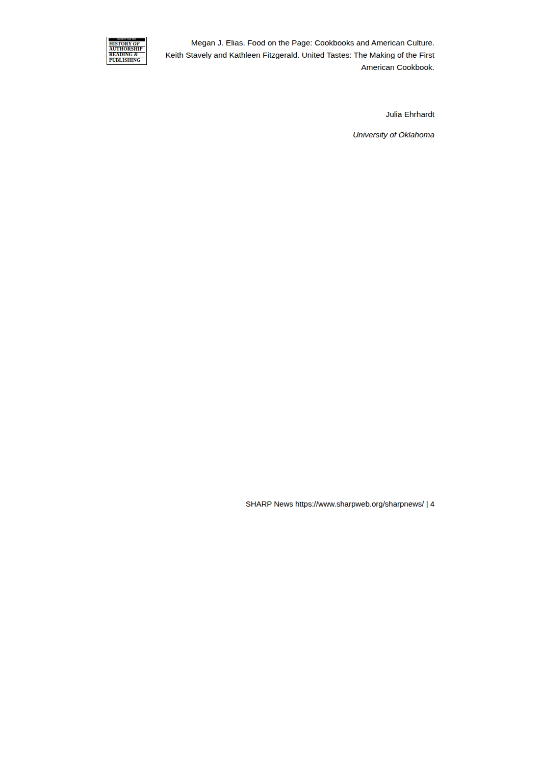Society for the
History of
Authorship
Reading &
Publishing
Megan J. Elias. Food on the Page: Cookbooks and American Culture.
Keith Stavely and Kathleen Fitzgerald. United Tastes: The Making of the First American Cookbook.
Julia Ehrhardt
University of Oklahoma
SHARP News https://www.sharpweb.org/sharpnews/ | 4